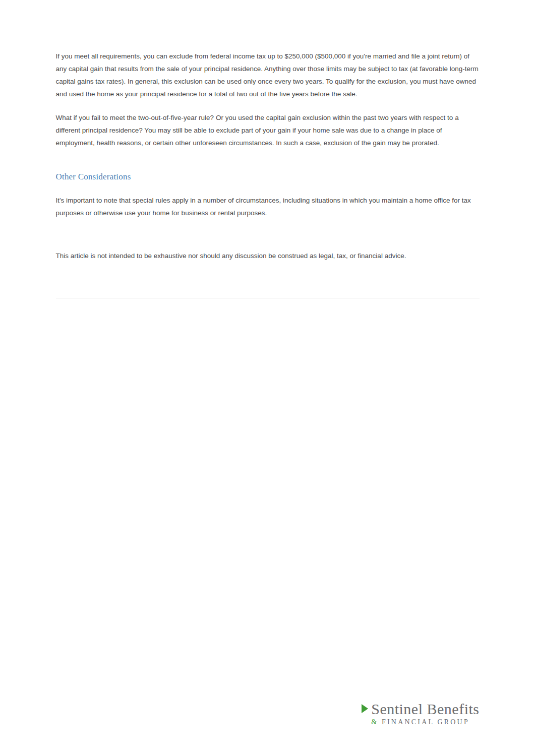If you meet all requirements, you can exclude from federal income tax up to $250,000 ($500,000 if you're married and file a joint return) of any capital gain that results from the sale of your principal residence. Anything over those limits may be subject to tax (at favorable long-term capital gains tax rates). In general, this exclusion can be used only once every two years. To qualify for the exclusion, you must have owned and used the home as your principal residence for a total of two out of the five years before the sale.
What if you fail to meet the two-out-of-five-year rule? Or you used the capital gain exclusion within the past two years with respect to a different principal residence? You may still be able to exclude part of your gain if your home sale was due to a change in place of employment, health reasons, or certain other unforeseen circumstances. In such a case, exclusion of the gain may be prorated.
Other Considerations
It's important to note that special rules apply in a number of circumstances, including situations in which you maintain a home office for tax purposes or otherwise use your home for business or rental purposes.
This article is not intended to be exhaustive nor should any discussion be construed as legal, tax, or financial advice.
Sentinel Benefits
& FINANCIAL GROUP